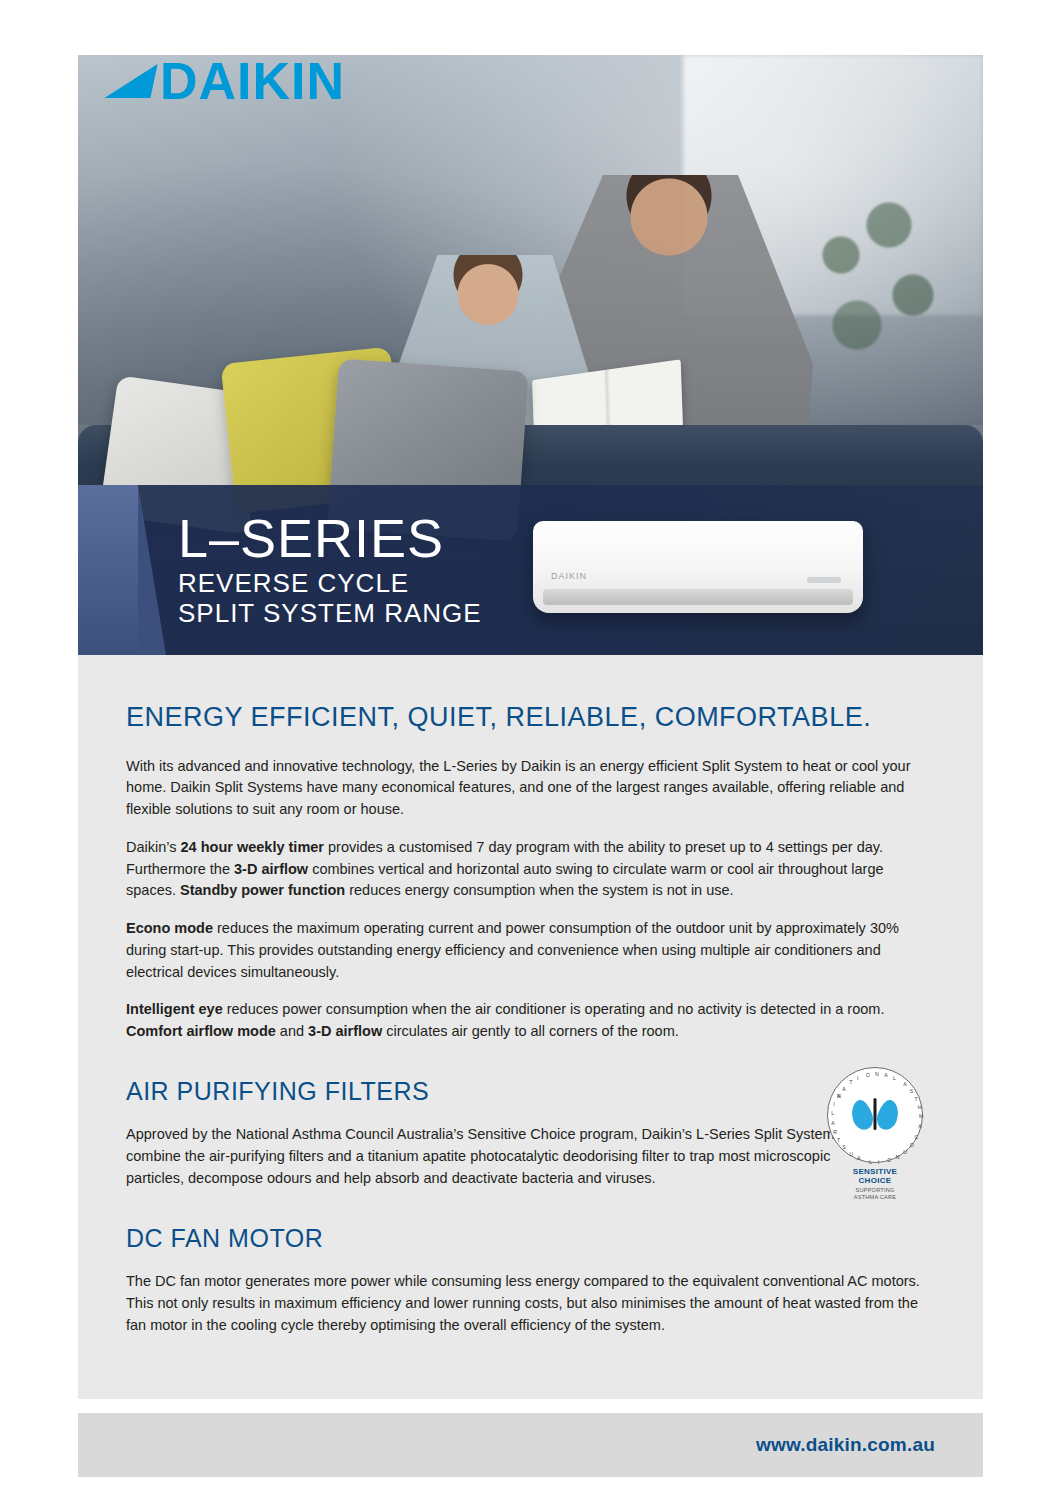DAIKIN
L–SERIES
Reverse Cycle
Split System Range
Energy Efficient, Quiet, Reliable, Comfortable.
With its advanced and innovative technology, the L-Series by Daikin is an energy efficient Split System to heat or cool your home. Daikin Split Systems have many economical features, and one of the largest ranges available, offering reliable and flexible solutions to suit any room or house.
Daikin’s 24 hour weekly timer provides a customised 7 day program with the ability to preset up to 4 settings per day. Furthermore the 3-D airflow combines vertical and horizontal auto swing to circulate warm or cool air throughout large spaces. Standby power function reduces energy consumption when the system is not in use.
Econo mode reduces the maximum operating current and power consumption of the outdoor unit by approximately 30% during start-up. This provides outstanding energy efficiency and convenience when using multiple air conditioners and electrical devices simultaneously.
Intelligent eye reduces power consumption when the air conditioner is operating and no activity is detected in a room. Comfort airflow mode and 3-D airflow circulates air gently to all corners of the room.
Air Purifying Filters
N A T I O N A L A S T H M A C O U N C I L A U S T R A L I A
Sensitive
Choice
Supporting
Asthma Care
Approved by the National Asthma Council Australia’s Sensitive Choice program, Daikin’s L-Series Split Systems combine the air-purifying filters and a titanium apatite photocatalytic deodorising filter to trap most microscopic particles, decompose odours and help absorb and deactivate bacteria and viruses.
DC Fan Motor
The DC fan motor generates more power while consuming less energy compared to the equivalent conventional AC motors. This not only results in maximum efficiency and lower running costs, but also minimises the amount of heat wasted from the fan motor in the cooling cycle thereby optimising the overall efficiency of the system.
www.daikin.com.au